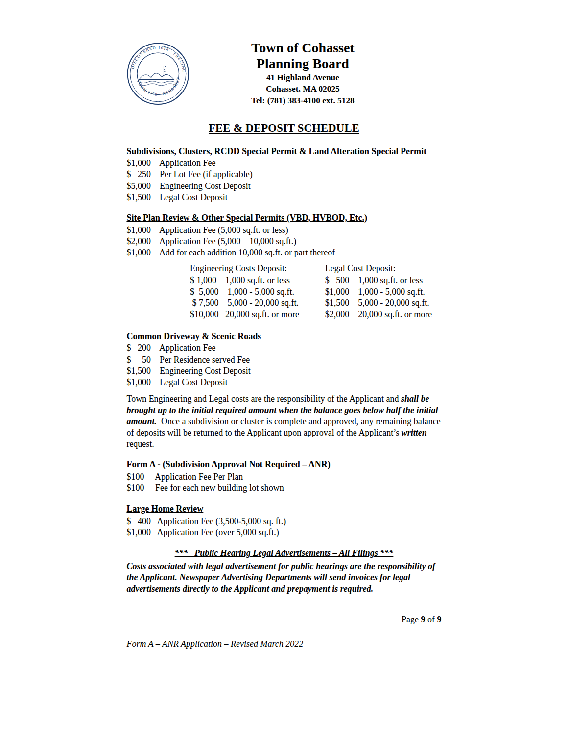DISCOVERED 1614 · PRECINCT 1717 TOWN 1770 · COHASSET
Town of Cohasset
Planning Board
41 Highland Avenue
Cohasset, MA 02025
Tel: (781) 383-4100 ext. 5128
FEE & DEPOSIT SCHEDULE
Subdivisions, Clusters, RCDD Special Permit & Land Alteration Special Permit
$1,000 Application Fee
$ 250 Per Lot Fee (if applicable)
$5,000 Engineering Cost Deposit
$1,500 Legal Cost Deposit
Site Plan Review & Other Special Permits (VBD, HVBOD, Etc.)
$1,000 Application Fee (5,000 sq.ft. or less)
$2,000 Application Fee (5,000 – 10,000 sq.ft.)
$1,000 Add for each addition 10,000 sq.ft. or part thereof
| Engineering Costs Deposit: | | Legal Cost Deposit: |
| $ 1,000 1,000 sq.ft. or less | | $ 500 1,000 sq.ft. or less |
| $ 5,000 1,000 - 5,000 sq.ft. | | $1,000 1,000 - 5,000 sq.ft. |
| $ 7,500 5,000 - 20,000 sq.ft. | | $1,500 5,000 - 20,000 sq.ft. |
| $10,000 20,000 sq.ft. or more | | $2,000 20,000 sq.ft. or more |
Common Driveway & Scenic Roads
$ 200 Application Fee
$ 50 Per Residence served Fee
$1,500 Engineering Cost Deposit
$1,000 Legal Cost Deposit
Town Engineering and Legal costs are the responsibility of the Applicant and shall be brought up to the initial required amount when the balance goes below half the initial amount. Once a subdivision or cluster is complete and approved, any remaining balance of deposits will be returned to the Applicant upon approval of the Applicant’s written request.
Form A - (Subdivision Approval Not Required – ANR)
$100 Application Fee Per Plan
$100 Fee for each new building lot shown
Large Home Review
$ 400 Application Fee (3,500-5,000 sq. ft.)
$1,000 Application Fee (over 5,000 sq.ft.)
*** Public Hearing Legal Advertisements – All Filings ***
Costs associated with legal advertisement for public hearings are the responsibility of the Applicant. Newspaper Advertising Departments will send invoices for legal advertisements directly to the Applicant and prepayment is required.
Page 9 of 9
Form A – ANR Application – Revised March 2022